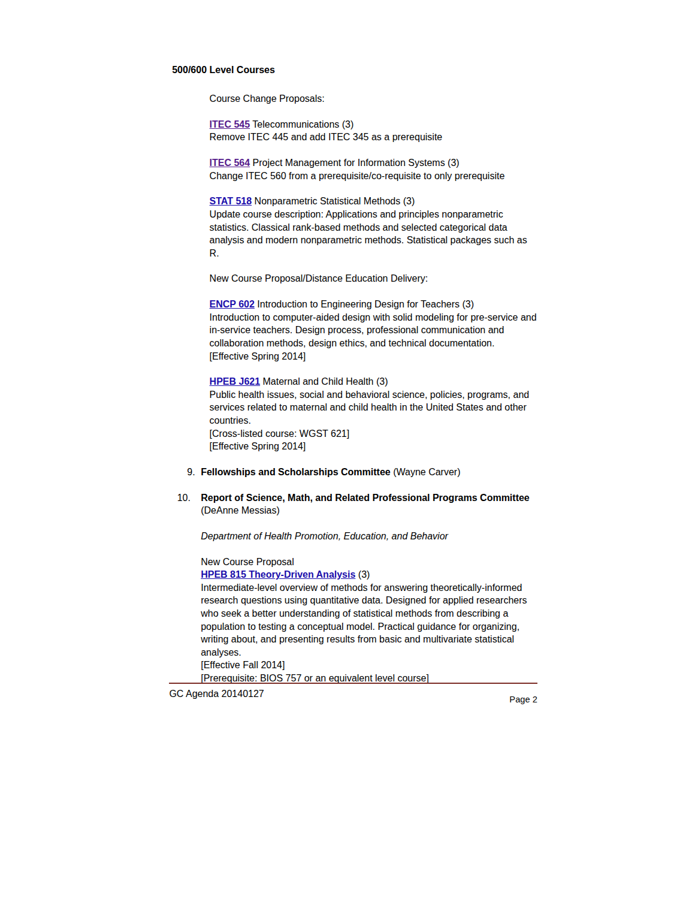500/600 Level Courses
Course Change Proposals:
ITEC 545 Telecommunications (3)
Remove ITEC 445 and add ITEC 345 as a prerequisite
ITEC 564 Project Management for Information Systems (3)
Change ITEC 560 from a prerequisite/co-requisite to only prerequisite
STAT 518 Nonparametric Statistical Methods (3)
Update course description: Applications and principles nonparametric statistics. Classical rank-based methods and selected categorical data analysis and modern nonparametric methods. Statistical packages such as R.
New Course Proposal/Distance Education Delivery:
ENCP 602 Introduction to Engineering Design for Teachers (3)
Introduction to computer-aided design with solid modeling for pre-service and in-service teachers. Design process, professional communication and collaboration methods, design ethics, and technical documentation.
[Effective Spring 2014]
HPEB J621 Maternal and Child Health (3)
Public health issues, social and behavioral science, policies, programs, and services related to maternal and child health in the United States and other countries.
[Cross-listed course: WGST 621]
[Effective Spring 2014]
Fellowships and Scholarships Committee (Wayne Carver)
Report of Science, Math, and Related Professional Programs Committee (DeAnne Messias)
Department of Health Promotion, Education, and Behavior
New Course Proposal
HPEB 815 Theory-Driven Analysis (3)
Intermediate-level overview of methods for answering theoretically-informed research questions using quantitative data. Designed for applied researchers who seek a better understanding of statistical methods from describing a population to testing a conceptual model. Practical guidance for organizing, writing about, and presenting results from basic and multivariate statistical analyses.
[Effective Fall 2014]
[Prerequisite: BIOS 757 or an equivalent level course]
GC Agenda 20140127 Page 2